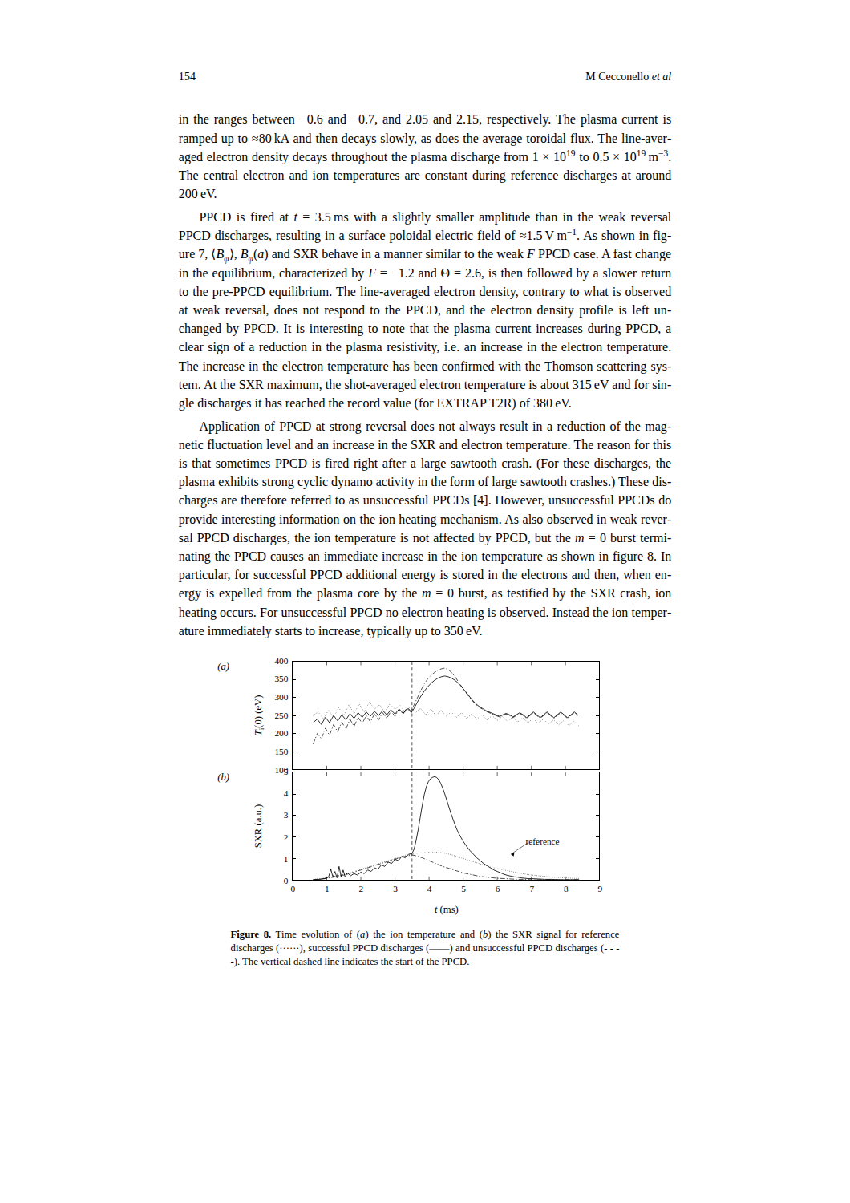154 M Cecconello et al
in the ranges between −0.6 and −0.7, and 2.05 and 2.15, respectively. The plasma current is ramped up to ≈80 kA and then decays slowly, as does the average toroidal flux. The line-averaged electron density decays throughout the plasma discharge from 1 × 1019 to 0.5 × 1019 m−3. The central electron and ion temperatures are constant during reference discharges at around 200 eV.
PPCD is fired at t = 3.5 ms with a slightly smaller amplitude than in the weak reversal PPCD discharges, resulting in a surface poloidal electric field of ≈1.5 V m−1. As shown in figure 7, ⟨Bφ⟩, Bφ(a) and SXR behave in a manner similar to the weak F PPCD case. A fast change in the equilibrium, characterized by F = −1.2 and Θ = 2.6, is then followed by a slower return to the pre-PPCD equilibrium. The line-averaged electron density, contrary to what is observed at weak reversal, does not respond to the PPCD, and the electron density profile is left unchanged by PPCD. It is interesting to note that the plasma current increases during PPCD, a clear sign of a reduction in the plasma resistivity, i.e. an increase in the electron temperature. The increase in the electron temperature has been confirmed with the Thomson scattering system. At the SXR maximum, the shot-averaged electron temperature is about 315 eV and for single discharges it has reached the record value (for EXTRAP T2R) of 380 eV.
Application of PPCD at strong reversal does not always result in a reduction of the magnetic fluctuation level and an increase in the SXR and electron temperature. The reason for this is that sometimes PPCD is fired right after a large sawtooth crash. (For these discharges, the plasma exhibits strong cyclic dynamo activity in the form of large sawtooth crashes.) These discharges are therefore referred to as unsuccessful PPCDs [4]. However, unsuccessful PPCDs do provide interesting information on the ion heating mechanism. As also observed in weak reversal PPCD discharges, the ion temperature is not affected by PPCD, but the m = 0 burst terminating the PPCD causes an immediate increase in the ion temperature as shown in figure 8. In particular, for successful PPCD additional energy is stored in the electrons and then, when energy is expelled from the plasma core by the m = 0 burst, as testified by the SXR crash, ion heating occurs. For unsuccessful PPCD no electron heating is observed. Instead the ion temperature immediately starts to increase, typically up to 350 eV.
(a)
Ti(0) (eV)
400 350 300 250 200 150 100
(b)
SXR (a.u.)
5 4 3 2 1 0
reference
0 1 2 3 4 5 6 7 8 9
t (ms)
Figure 8. Time evolution of (a) the ion temperature and (b) the SXR signal for reference discharges (······), successful PPCD discharges (——) and unsuccessful PPCD discharges (- - - -). The vertical dashed line indicates the start of the PPCD.